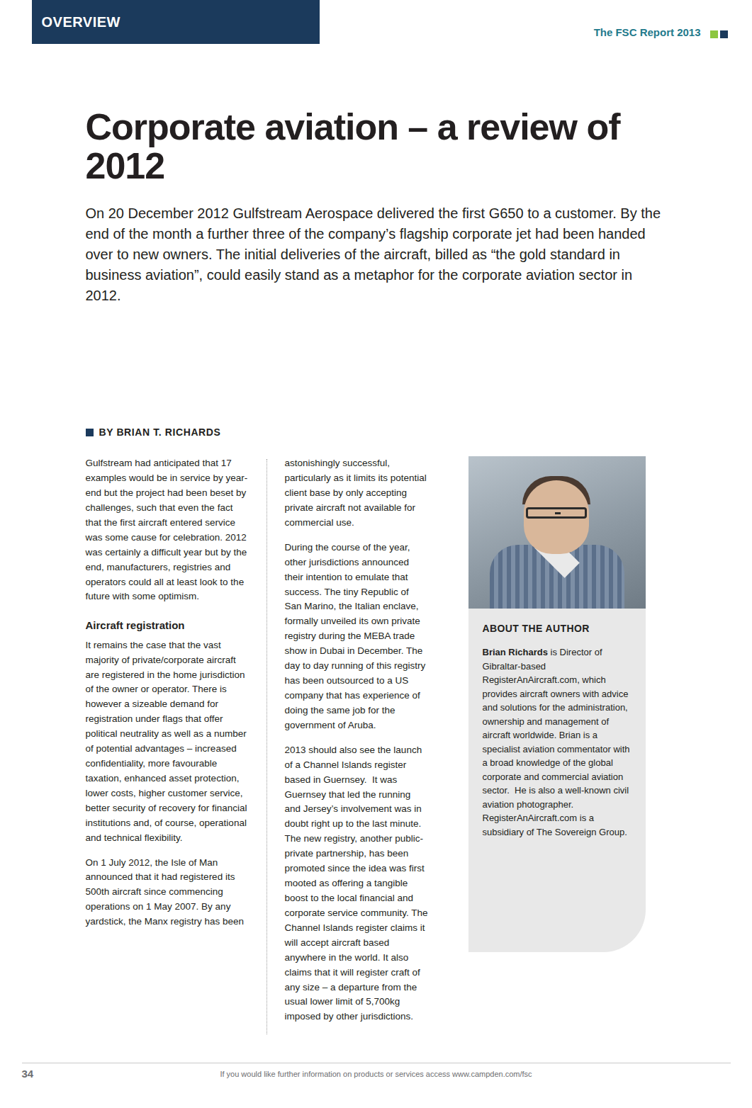OVERVIEW
The FSC Report 2013
Corporate aviation – a review of 2012
On 20 December 2012 Gulfstream Aerospace delivered the first G650 to a customer. By the end of the month a further three of the company’s flagship corporate jet had been handed over to new owners. The initial deliveries of the aircraft, billed as “the gold standard in business aviation”, could easily stand as a metaphor for the corporate aviation sector in 2012.
BY BRIAN T. RICHARDS
Gulfstream had anticipated that 17 examples would be in service by year-end but the project had been beset by challenges, such that even the fact that the first aircraft entered service was some cause for celebration. 2012 was certainly a difficult year but by the end, manufacturers, registries and operators could all at least look to the future with some optimism.
Aircraft registration
It remains the case that the vast majority of private/corporate aircraft are registered in the home jurisdiction of the owner or operator. There is however a sizeable demand for registration under flags that offer political neutrality as well as a number of potential advantages – increased confidentiality, more favourable taxation, enhanced asset protection, lower costs, higher customer service, better security of recovery for financial institutions and, of course, operational and technical flexibility.
On 1 July 2012, the Isle of Man announced that it had registered its 500th aircraft since commencing operations on 1 May 2007. By any yardstick, the Manx registry has been
astonishingly successful, particularly as it limits its potential client base by only accepting private aircraft not available for commercial use.
During the course of the year, other jurisdictions announced their intention to emulate that success. The tiny Republic of San Marino, the Italian enclave, formally unveiled its own private registry during the MEBA trade show in Dubai in December. The day to day running of this registry has been outsourced to a US company that has experience of doing the same job for the government of Aruba.
2013 should also see the launch of a Channel Islands register based in Guernsey. It was Guernsey that led the running and Jersey’s involvement was in doubt right up to the last minute. The new registry, another public-private partnership, has been promoted since the idea was first mooted as offering a tangible boost to the local financial and corporate service community. The Channel Islands register claims it will accept aircraft based anywhere in the world. It also claims that it will register craft of any size – a departure from the usual lower limit of 5,700kg imposed by other jurisdictions.
ABOUT THE AUTHOR
Brian Richards is Director of Gibraltar-based RegisterAnAircraft.com, which provides aircraft owners with advice and solutions for the administration, ownership and management of aircraft worldwide. Brian is a specialist aviation commentator with a broad knowledge of the global corporate and commercial aviation sector. He is also a well-known civil aviation photographer. RegisterAnAircraft.com is a subsidiary of The Sovereign Group.
34
If you would like further information on products or services access www.campden.com/fsc